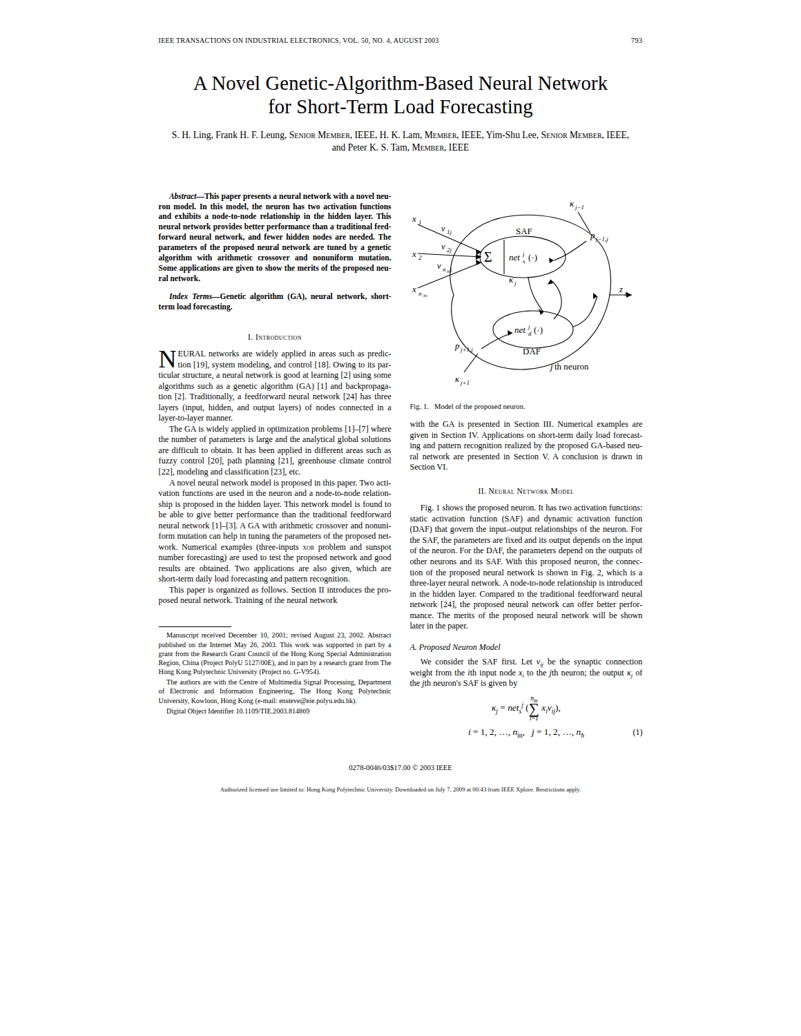IEEE TRANSACTIONS ON INDUSTRIAL ELECTRONICS, VOL. 50, NO. 4, AUGUST 2003
793
A Novel Genetic-Algorithm-Based Neural Network
for Short-Term Load Forecasting
S. H. Ling, Frank H. F. Leung, Senior Member, IEEE, H. K. Lam, Member, IEEE, Yim-Shu Lee, Senior Member, IEEE,
and Peter K. S. Tam, Member, IEEE
Abstract—This paper presents a neural network with a novel neuron model. In this model, the neuron has two activation functions and exhibits a node-to-node relationship in the hidden layer. This neural network provides better performance than a traditional feedforward neural network, and fewer hidden nodes are needed. The parameters of the proposed neural network are tuned by a genetic algorithm with arithmetic crossover and nonuniform mutation. Some applications are given to show the merits of the proposed neural network.
Index Terms—Genetic algorithm (GA), neural network, short-term load forecasting.
I. Introduction
NEURAL networks are widely applied in areas such as prediction [19], system modeling, and control [18]. Owing to its particular structure, a neural network is good at learning [2] using some algorithms such as a genetic algorithm (GA) [1] and backpropagation [2]. Traditionally, a feedforward neural network [24] has three layers (input, hidden, and output layers) of nodes connected in a layer-to-layer manner.
The GA is widely applied in optimization problems [1]–[7] where the number of parameters is large and the analytical global solutions are difficult to obtain. It has been applied in different areas such as fuzzy control [20], path planning [21], greenhouse climate control [22], modeling and classification [23], etc.
A novel neural network model is proposed in this paper. Two activation functions are used in the neuron and a node-to-node relationship is proposed in the hidden layer. This network model is found to be able to give better performance than the traditional feedforward neural network [1]–[3]. A GA with arithmetic crossover and nonuniform mutation can help in tuning the parameters of the proposed network. Numerical examples (three-inputs xor problem and sunspot number forecasting) are used to test the proposed network and good results are obtained. Two applications are also given, which are short-term daily load forecasting and pattern recognition.
This paper is organized as follows. Section II introduces the proposed neural network. Training of the neural network
Manuscript received December 10, 2001; revised August 23, 2002. Abstract published on the Internet May 26, 2003. This work was supported in part by a grant from the Research Grant Council of the Hong Kong Special Administration Region, China (Project PolyU 5127/00E), and in part by a research grant from The Hong Kong Polytechnic University (Project no. G-V954).
The authors are with the Centre of Multimedia Signal Processing, Department of Electronic and Information Engineering, The Hong Kong Polytechnic University, Kowloon, Hong Kong (e-mail: ensteve@eie.polyu.edu.hk).
Digital Object Identifier 10.1109/TIE.2003.814869
x 1 x 2 x n in v 1j v 2j v n in j Σ net s j (·) SAF net d j (·) DAF κ j κ j−1 κ j+1 p j−1,j p j+1,j z j j th neuron
Fig. 1. Model of the proposed neuron.
with the GA is presented in Section III. Numerical examples are given in Section IV. Applications on short-term daily load forecasting and pattern recognition realized by the proposed GA-based neural network are presented in Section V. A conclusion is drawn in Section VI.
II. Neural Network Model
Fig. 1 shows the proposed neuron. It has two activation functions: static activation function (SAF) and dynamic activation function (DAF) that govern the input–output relationships of the neuron. For the SAF, the parameters are fixed and its output depends on the input of the neuron. For the DAF, the parameters depend on the outputs of other neurons and its SAF. With this proposed neuron, the connection of the proposed neural network is shown in Fig. 2, which is a three-layer neural network. A node-to-node relationship is introduced in the hidden layer. Compared to the traditional feedforward neural network [24], the proposed neural network can offer better performance. The merits of the proposed neural network will be shown later in the paper.
A. Proposed Neuron Model
We consider the SAF first. Let vij be the synaptic connection weight from the ith input node xi to the jth neuron; the output κj of the jth neuron's SAF is given by
κj = netsj ( nin ∑ i=1 xivij) ,
i = 1, 2, …, nin, j = 1, 2, …, nh (1)
0278-0046/03$17.00 © 2003 IEEE
Authorized licensed use limited to: Hong Kong Polytechnic University. Downloaded on July 7, 2009 at 00:43 from IEEE Xplore. Restrictions apply.